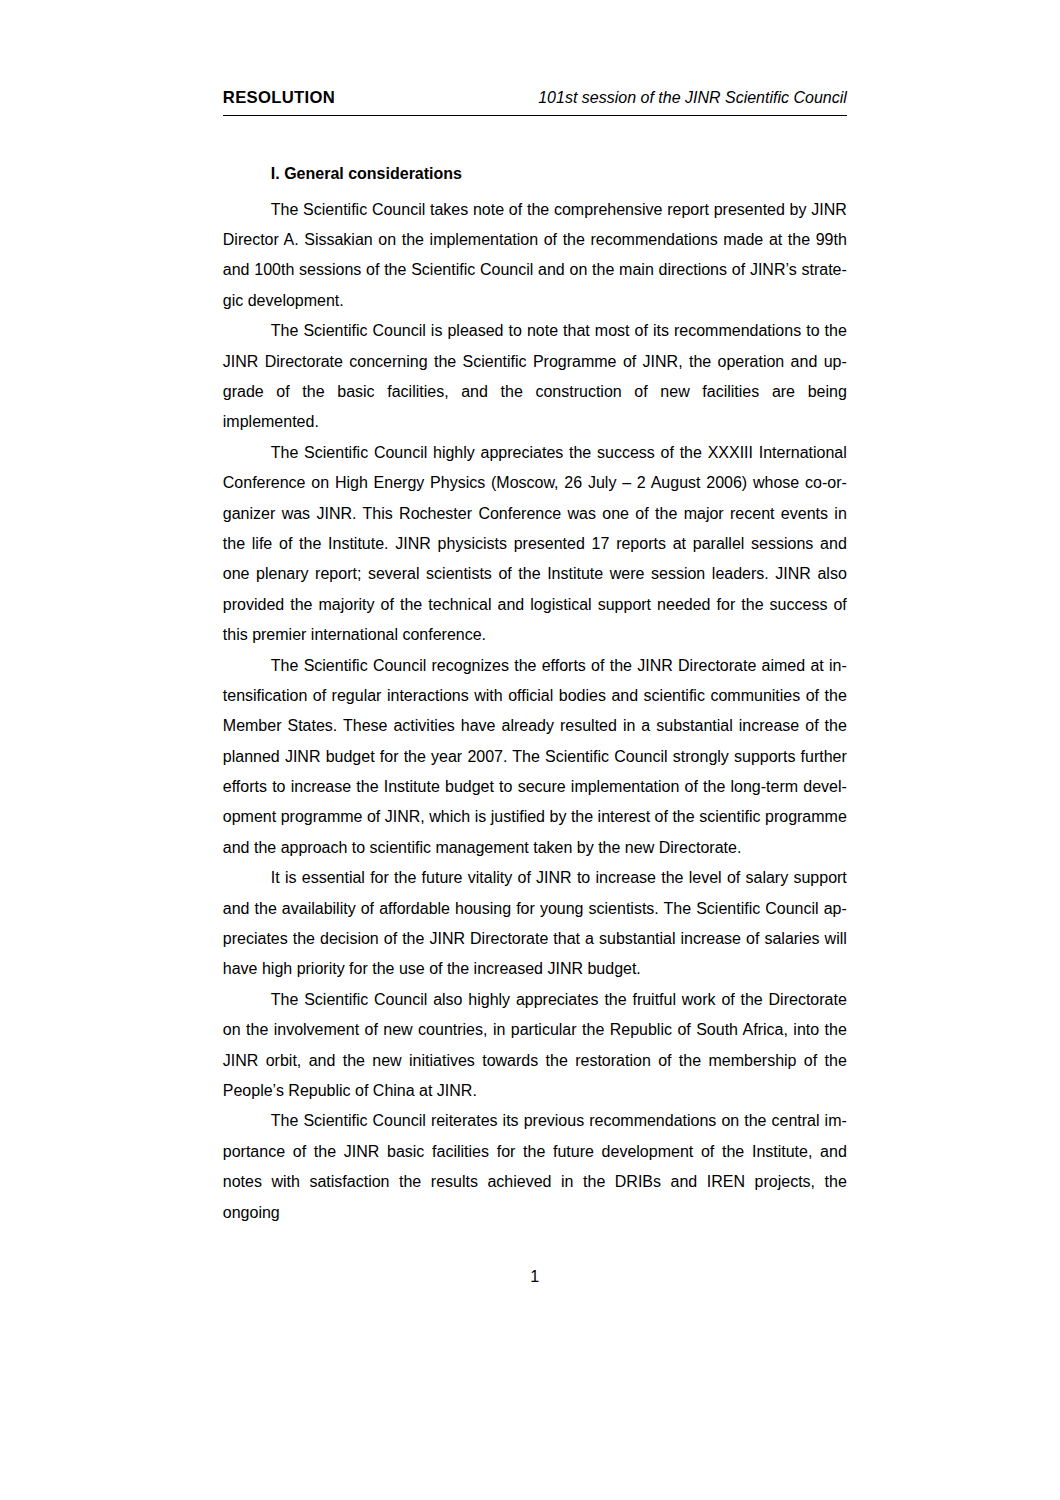RESOLUTION
101st session of the JINR Scientific Council
I. General considerations
The Scientific Council takes note of the comprehensive report presented by JINR Director A. Sissakian on the implementation of the recommendations made at the 99th and 100th sessions of the Scientific Council and on the main directions of JINR’s strategic development.
The Scientific Council is pleased to note that most of its recommendations to the JINR Directorate concerning the Scientific Programme of JINR, the operation and upgrade of the basic facilities, and the construction of new facilities are being implemented.
The Scientific Council highly appreciates the success of the XXXIII International Conference on High Energy Physics (Moscow, 26 July – 2 August 2006) whose co-organizer was JINR. This Rochester Conference was one of the major recent events in the life of the Institute. JINR physicists presented 17 reports at parallel sessions and one plenary report; several scientists of the Institute were session leaders. JINR also provided the majority of the technical and logistical support needed for the success of this premier international conference.
The Scientific Council recognizes the efforts of the JINR Directorate aimed at intensification of regular interactions with official bodies and scientific communities of the Member States. These activities have already resulted in a substantial increase of the planned JINR budget for the year 2007. The Scientific Council strongly supports further efforts to increase the Institute budget to secure implementation of the long-term development programme of JINR, which is justified by the interest of the scientific programme and the approach to scientific management taken by the new Directorate.
It is essential for the future vitality of JINR to increase the level of salary support and the availability of affordable housing for young scientists. The Scientific Council appreciates the decision of the JINR Directorate that a substantial increase of salaries will have high priority for the use of the increased JINR budget.
The Scientific Council also highly appreciates the fruitful work of the Directorate on the involvement of new countries, in particular the Republic of South Africa, into the JINR orbit, and the new initiatives towards the restoration of the membership of the People’s Republic of China at JINR.
The Scientific Council reiterates its previous recommendations on the central importance of the JINR basic facilities for the future development of the Institute, and notes with satisfaction the results achieved in the DRIBs and IREN projects, the ongoing
1